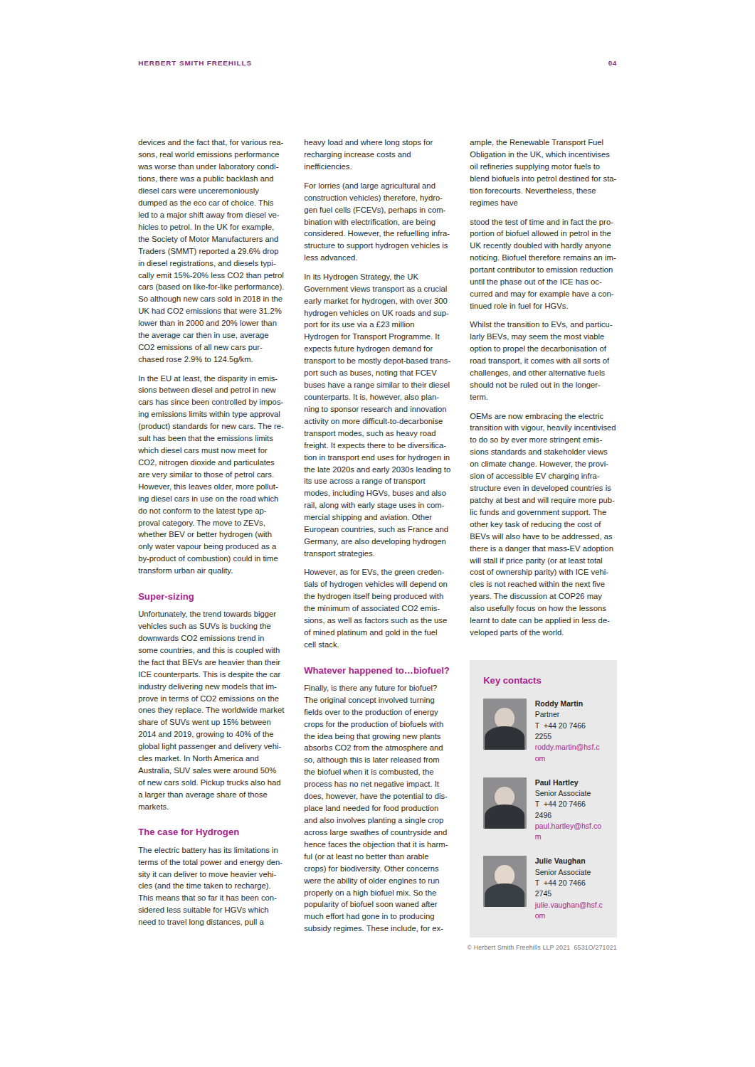Herbert Smith Freehills 04
devices and the fact that, for various reasons, real world emissions performance was worse than under laboratory conditions, there was a public backlash and diesel cars were unceremoniously dumped as the eco car of choice. This led to a major shift away from diesel vehicles to petrol. In the UK for example, the Society of Motor Manufacturers and Traders (SMMT) reported a 29.6% drop in diesel registrations, and diesels typically emit 15%-20% less CO2 than petrol cars (based on like-for-like performance). So although new cars sold in 2018 in the UK had CO2 emissions that were 31.2% lower than in 2000 and 20% lower than the average car then in use, average CO2 emissions of all new cars purchased rose 2.9% to 124.5g/km.
In the EU at least, the disparity in emissions between diesel and petrol in new cars has since been controlled by imposing emissions limits within type approval (product) standards for new cars. The result has been that the emissions limits which diesel cars must now meet for CO2, nitrogen dioxide and particulates are very similar to those of petrol cars. However, this leaves older, more polluting diesel cars in use on the road which do not conform to the latest type approval category. The move to ZEVs, whether BEV or better hydrogen (with only water vapour being produced as a by-product of combustion) could in time transform urban air quality.
Super-sizing
Unfortunately, the trend towards bigger vehicles such as SUVs is bucking the downwards CO2 emissions trend in some countries, and this is coupled with the fact that BEVs are heavier than their ICE counterparts. This is despite the car industry delivering new models that improve in terms of CO2 emissions on the ones they replace. The worldwide market share of SUVs went up 15% between 2014 and 2019, growing to 40% of the global light passenger and delivery vehicles market. In North America and Australia, SUV sales were around 50% of new cars sold. Pickup trucks also had a larger than average share of those markets.
The case for Hydrogen
The electric battery has its limitations in terms of the total power and energy density it can deliver to move heavier vehicles (and the time taken to recharge). This means that so far it has been considered less suitable for HGVs which need to travel long distances, pull a heavy load and where long stops for recharging increase costs and inefficiencies.
For lorries (and large agricultural and construction vehicles) therefore, hydrogen fuel cells (FCEVs), perhaps in combination with electrification, are being considered. However, the refuelling infrastructure to support hydrogen vehicles is less advanced.
In its Hydrogen Strategy, the UK Government views transport as a crucial early market for hydrogen, with over 300 hydrogen vehicles on UK roads and support for its use via a £23 million Hydrogen for Transport Programme. It expects future hydrogen demand for transport to be mostly depot-based transport such as buses, noting that FCEV buses have a range similar to their diesel counterparts. It is, however, also planning to sponsor research and innovation activity on more difficult-to-decarbonise transport modes, such as heavy road freight. It expects there to be diversification in transport end uses for hydrogen in the late 2020s and early 2030s leading to its use across a range of transport modes, including HGVs, buses and also rail, along with early stage uses in commercial shipping and aviation. Other European countries, such as France and Germany, are also developing hydrogen transport strategies.
However, as for EVs, the green credentials of hydrogen vehicles will depend on the hydrogen itself being produced with the minimum of associated CO2 emissions, as well as factors such as the use of mined platinum and gold in the fuel cell stack.
Whatever happened to…biofuel?
Finally, is there any future for biofuel? The original concept involved turning fields over to the production of energy crops for the production of biofuels with the idea being that growing new plants absorbs CO2 from the atmosphere and so, although this is later released from the biofuel when it is combusted, the process has no net negative impact. It does, however, have the potential to displace land needed for food production and also involves planting a single crop across large swathes of countryside and hence faces the objection that it is harmful (or at least no better than arable crops) for biodiversity. Other concerns were the ability of older engines to run properly on a high biofuel mix. So the popularity of biofuel soon waned after much effort had gone in to producing subsidy regimes. These include, for example, the Renewable Transport Fuel Obligation in the UK, which incentivises oil refineries supplying motor fuels to blend biofuels into petrol destined for station forecourts. Nevertheless, these regimes have
stood the test of time and in fact the proportion of biofuel allowed in petrol in the UK recently doubled with hardly anyone noticing. Biofuel therefore remains an important contributor to emission reduction until the phase out of the ICE has occurred and may for example have a continued role in fuel for HGVs.
Whilst the transition to EVs, and particularly BEVs, may seem the most viable option to propel the decarbonisation of road transport, it comes with all sorts of challenges, and other alternative fuels should not be ruled out in the longer-term.
OEMs are now embracing the electric transition with vigour, heavily incentivised to do so by ever more stringent emissions standards and stakeholder views on climate change. However, the provision of accessible EV charging infrastructure even in developed countries is patchy at best and will require more public funds and government support. The other key task of reducing the cost of BEVs will also have to be addressed, as there is a danger that mass-EV adoption will stall if price parity (or at least total cost of ownership parity) with ICE vehicles is not reached within the next five years. The discussion at COP26 may also usefully focus on how the lessons learnt to date can be applied in less developed parts of the world.
Key contacts
Roddy Martin Partner T +44 20 7466 2255 roddy.martin@hsf.com
Paul Hartley Senior Associate T +44 20 7466 2496 paul.hartley@hsf.com
Julie Vaughan Senior Associate T +44 20 7466 2745 julie.vaughan@hsf.com
© Herbert Smith Freehills LLP 2021 6531O/271021